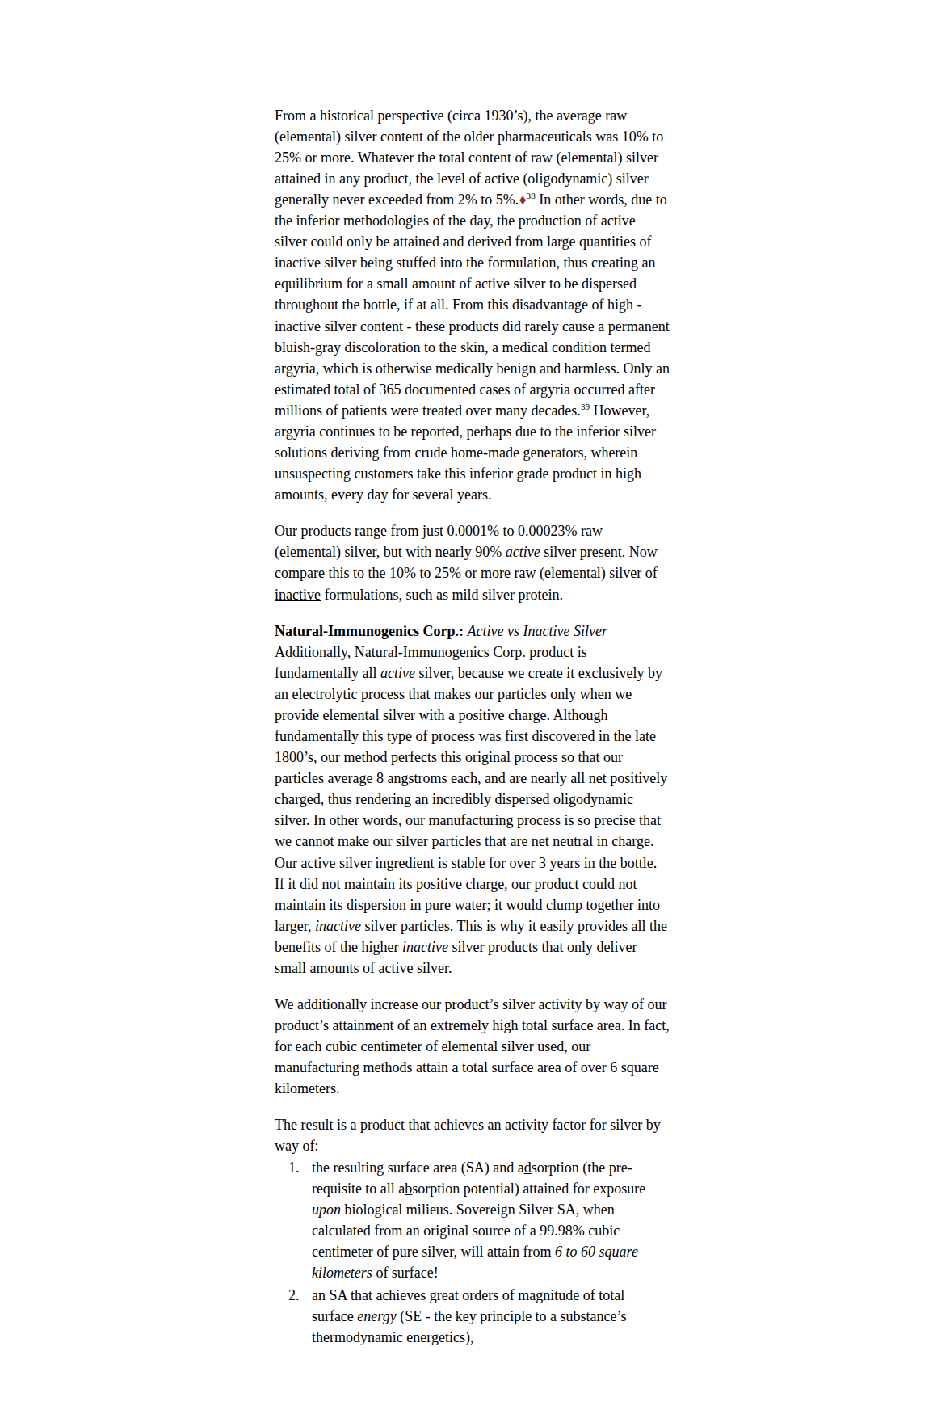From a historical perspective (circa 1930’s), the average raw (elemental) silver content of the older pharmaceuticals was 10% to 25% or more. Whatever the total content of raw (elemental) silver attained in any product, the level of active (oligodynamic) silver generally never exceeded from 2% to 5%.♦38 In other words, due to the inferior methodologies of the day, the production of active silver could only be attained and derived from large quantities of inactive silver being stuffed into the formulation, thus creating an equilibrium for a small amount of active silver to be dispersed throughout the bottle, if at all. From this disadvantage of high - inactive silver content - these products did rarely cause a permanent bluish-gray discoloration to the skin, a medical condition termed argyria, which is otherwise medically benign and harmless. Only an estimated total of 365 documented cases of argyria occurred after millions of patients were treated over many decades.39 However, argyria continues to be reported, perhaps due to the inferior silver solutions deriving from crude home-made generators, wherein unsuspecting customers take this inferior grade product in high amounts, every day for several years.
Our products range from just 0.0001% to 0.00023% raw (elemental) silver, but with nearly 90% active silver present. Now compare this to the 10% to 25% or more raw (elemental) silver of inactive formulations, such as mild silver protein.
Natural-Immunogenics Corp.: Active vs Inactive Silver
Additionally, Natural-Immunogenics Corp. product is fundamentally all active silver, because we create it exclusively by an electrolytic process that makes our particles only when we provide elemental silver with a positive charge. Although fundamentally this type of process was first discovered in the late 1800’s, our method perfects this original process so that our particles average 8 angstroms each, and are nearly all net positively charged, thus rendering an incredibly dispersed oligodynamic silver. In other words, our manufacturing process is so precise that we cannot make our silver particles that are net neutral in charge. Our active silver ingredient is stable for over 3 years in the bottle. If it did not maintain its positive charge, our product could not maintain its dispersion in pure water; it would clump together into larger, inactive silver particles. This is why it easily provides all the benefits of the higher inactive silver products that only deliver small amounts of active silver.
We additionally increase our product’s silver activity by way of our product’s attainment of an extremely high total surface area. In fact, for each cubic centimeter of elemental silver used, our manufacturing methods attain a total surface area of over 6 square kilometers.
The result is a product that achieves an activity factor for silver by way of:
1. the resulting surface area (SA) and adsorption (the pre-requisite to all absorption potential) attained for exposure upon biological milieus. Sovereign Silver SA, when calculated from an original source of a 99.98% cubic centimeter of pure silver, will attain from 6 to 60 square kilometers of surface!
2. an SA that achieves great orders of magnitude of total surface energy (SE - the key principle to a substance’s thermodynamic energetics),